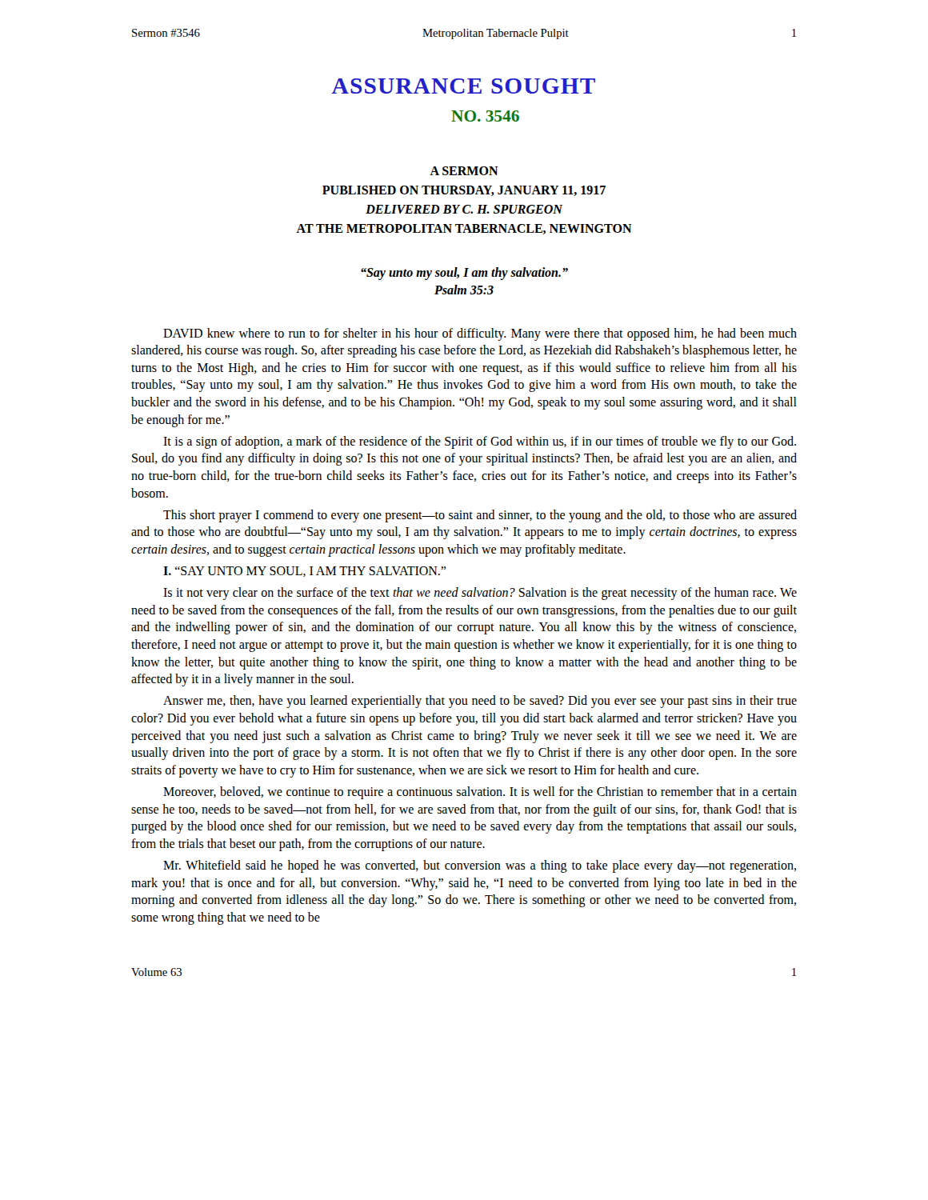Sermon #3546 Metropolitan Tabernacle Pulpit 1
ASSURANCE SOUGHT
NO. 3546
A SERMON
PUBLISHED ON THURSDAY, JANUARY 11, 1917
DELIVERED BY C. H. SPURGEON
AT THE METROPOLITAN TABERNACLE, NEWINGTON
“Say unto my soul, I am thy salvation.” Psalm 35:3
DAVID knew where to run to for shelter in his hour of difficulty. Many were there that opposed him, he had been much slandered, his course was rough. So, after spreading his case before the Lord, as Hezekiah did Rabshakeh’s blasphemous letter, he turns to the Most High, and he cries to Him for succor with one request, as if this would suffice to relieve him from all his troubles, “Say unto my soul, I am thy salvation.” He thus invokes God to give him a word from His own mouth, to take the buckler and the sword in his defense, and to be his Champion. “Oh! my God, speak to my soul some assuring word, and it shall be enough for me.”
It is a sign of adoption, a mark of the residence of the Spirit of God within us, if in our times of trouble we fly to our God. Soul, do you find any difficulty in doing so? Is this not one of your spiritual instincts? Then, be afraid lest you are an alien, and no true-born child, for the true-born child seeks its Father’s face, cries out for its Father’s notice, and creeps into its Father’s bosom.
This short prayer I commend to every one present—to saint and sinner, to the young and the old, to those who are assured and to those who are doubtful—“Say unto my soul, I am thy salvation.” It appears to me to imply certain doctrines, to express certain desires, and to suggest certain practical lessons upon which we may profitably meditate.
I. “SAY UNTO MY SOUL, I AM THY SALVATION.”
Is it not very clear on the surface of the text that we need salvation? Salvation is the great necessity of the human race. We need to be saved from the consequences of the fall, from the results of our own transgressions, from the penalties due to our guilt and the indwelling power of sin, and the domination of our corrupt nature. You all know this by the witness of conscience, therefore, I need not argue or attempt to prove it, but the main question is whether we know it experientially, for it is one thing to know the letter, but quite another thing to know the spirit, one thing to know a matter with the head and another thing to be affected by it in a lively manner in the soul.
Answer me, then, have you learned experientially that you need to be saved? Did you ever see your past sins in their true color? Did you ever behold what a future sin opens up before you, till you did start back alarmed and terror stricken? Have you perceived that you need just such a salvation as Christ came to bring? Truly we never seek it till we see we need it. We are usually driven into the port of grace by a storm. It is not often that we fly to Christ if there is any other door open. In the sore straits of poverty we have to cry to Him for sustenance, when we are sick we resort to Him for health and cure.
Moreover, beloved, we continue to require a continuous salvation. It is well for the Christian to remember that in a certain sense he too, needs to be saved—not from hell, for we are saved from that, nor from the guilt of our sins, for, thank God! that is purged by the blood once shed for our remission, but we need to be saved every day from the temptations that assail our souls, from the trials that beset our path, from the corruptions of our nature.
Mr. Whitefield said he hoped he was converted, but conversion was a thing to take place every day—not regeneration, mark you! that is once and for all, but conversion. “Why,” said he, “I need to be converted from lying too late in bed in the morning and converted from idleness all the day long.” So do we. There is something or other we need to be converted from, some wrong thing that we need to be
Volume 63 1